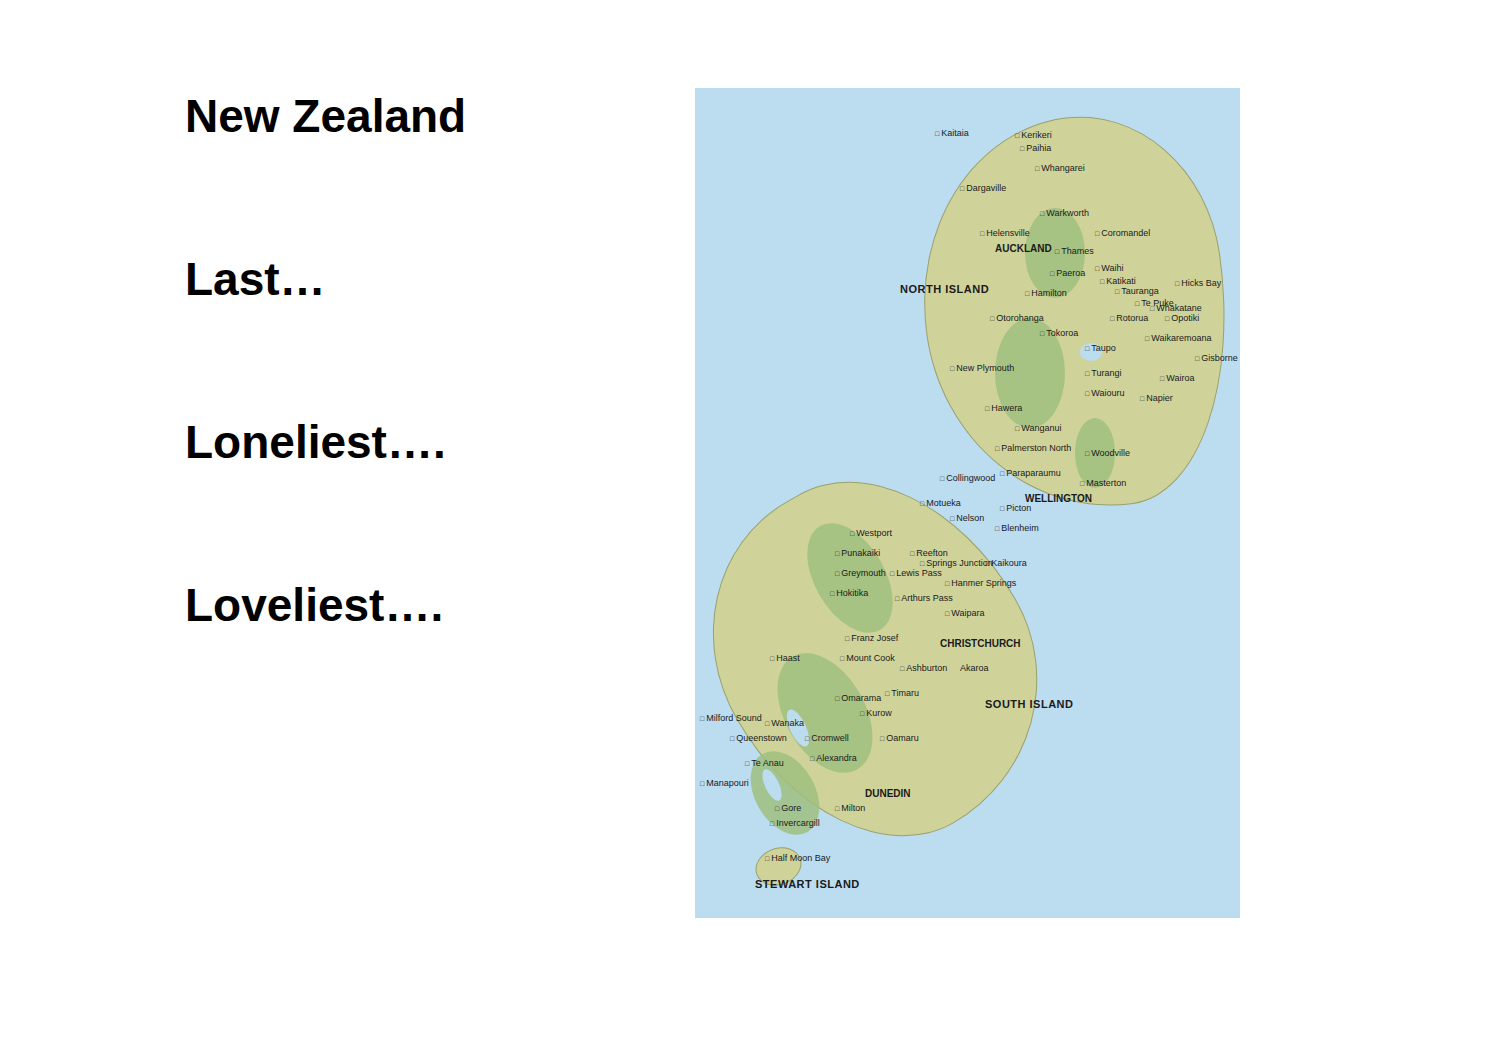New Zealand
Last…
Loneliest….
Loveliest….
Kaitaia Kerikeri Paihia Whangarei Dargaville Warkworth Helensville AUCKLAND Coromandel Thames Paeroa Waihi Katikati Tauranga Te Puke Hicks Bay Hamilton NORTH ISLAND Whakatane Opotiki Otorohanga Rotorua Tokoroa Waikaremoana Taupo Gisborne New Plymouth Turangi Wairoa Waiouru Napier Hawera Wanganui Palmerston North Woodville Paraparaumu Masterton Collingwood WELLINGTON Motueka Picton Nelson Blenheim Westport Reefton Punakaiki Springs Junction Kaikoura Greymouth Lewis Pass Hanmer Springs Hokitika Arthurs Pass Waipara Franz Josef CHRISTCHURCH Haast Mount Cook Ashburton Akaroa Timaru Omarama SOUTH ISLAND Kurow Milford Sound Wanaka Queenstown Cromwell Oamaru Alexandra Te Anau Manapouri DUNEDIN Gore Milton Invercargill Half Moon Bay STEWART ISLAND